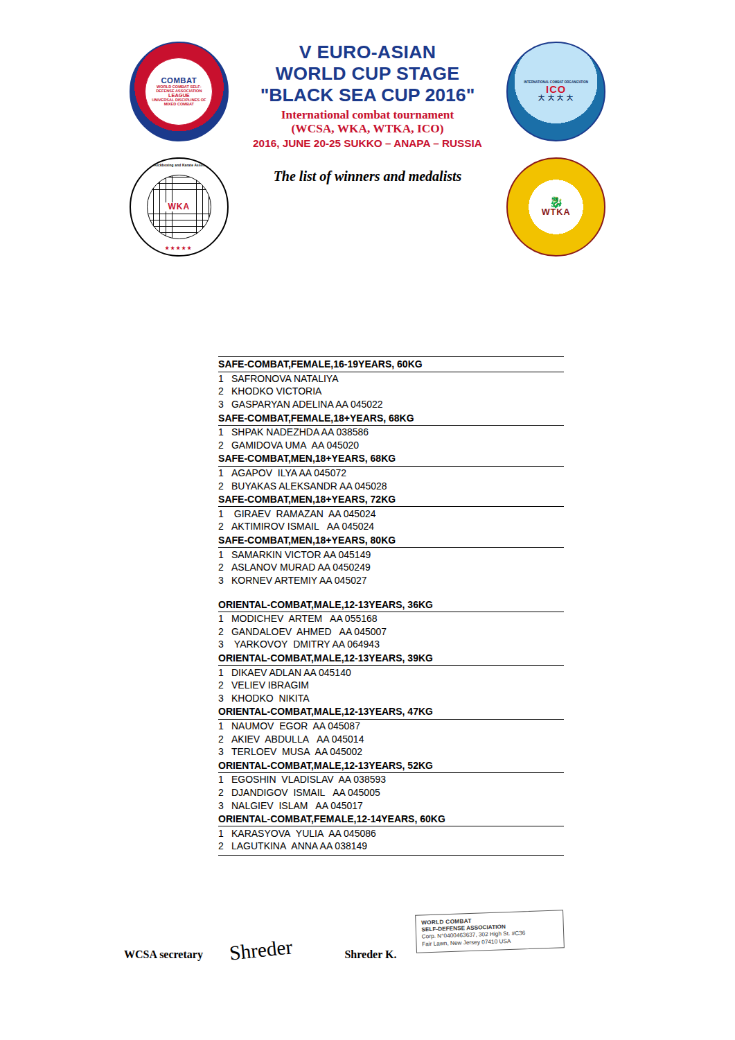COMBAT
WORLD COMBAT SELF-DEFENSE ASSOCIATION
LEAGUE
UNIVERSAL DISCIPLINES OF MIXED COMBAT
World Kickboxing and Karate Association
WKA
★★★★★
INTERNATIONAL COMBAT ORGANIZATION
ICO
大 大 大 大
🐉
WTKA
V EURO-ASIAN
WORLD CUP STAGE
"BLACK SEA CUP 2016"
International combat tournament
(WCSA, WKA, WTKA, ICO)
2016, JUNE 20-25 SUKKO – ANAPA – RUSSIA
The list of winners and medalists
SAFE-COMBAT,FEMALE,16-19YEARS, 60KG
1 SAFRONOVA NATALIYA
2 KHODKO VICTORIA
3 GASPARYAN ADELINA AA 045022
SAFE-COMBAT,FEMALE,18+YEARS, 68KG
1 SHPAK NADEZHDA AA 038586
2 GAMIDOVA UMA AA 045020
SAFE-COMBAT,MEN,18+YEARS, 68KG
1 AGAPOV ILYA AA 045072
2 BUYAKAS ALEKSANDR AA 045028
SAFE-COMBAT,MEN,18+YEARS, 72KG
1 GIRAEV RAMAZAN AA 045024
2 AKTIMIROV ISMAIL AA 045024
SAFE-COMBAT,MEN,18+YEARS, 80KG
1 SAMARKIN VICTOR AA 045149
2 ASLANOV MURAD AA 0450249
3 KORNEV ARTEMIY AA 045027
ORIENTAL-COMBAT,MALE,12-13YEARS, 36KG
1 MODICHEV ARTEM AA 055168
2 GANDALOEV AHMED AA 045007
3 YARKOVOY DMITRY AA 064943
ORIENTAL-COMBAT,MALE,12-13YEARS, 39KG
1 DIKAEV ADLAN AA 045140
2 VELIEV IBRAGIM
3 KHODKO NIKITA
ORIENTAL-COMBAT,MALE,12-13YEARS, 47KG
1 NAUMOV EGOR AA 045087
2 AKIEV ABDULLA AA 045014
3 TERLOEV MUSA AA 045002
ORIENTAL-COMBAT,MALE,12-13YEARS, 52KG
1 EGOSHIN VLADISLAV AA 038593
2 DJANDIGOV ISMAIL AA 045005
3 NALGIEV ISLAM AA 045017
ORIENTAL-COMBAT,FEMALE,12-14YEARS, 60KG
1 KARASYOVA YULIA AA 045086
2 LAGUTKINA ANNA AA 038149
WCSA secretary Shreder Shreder K.
WORLD COMBAT
SELF-DEFENSE ASSOCIATION
Corp. N°0400463637, 302 High St. #C36
Fair Lawn, New Jersey 07410 USA